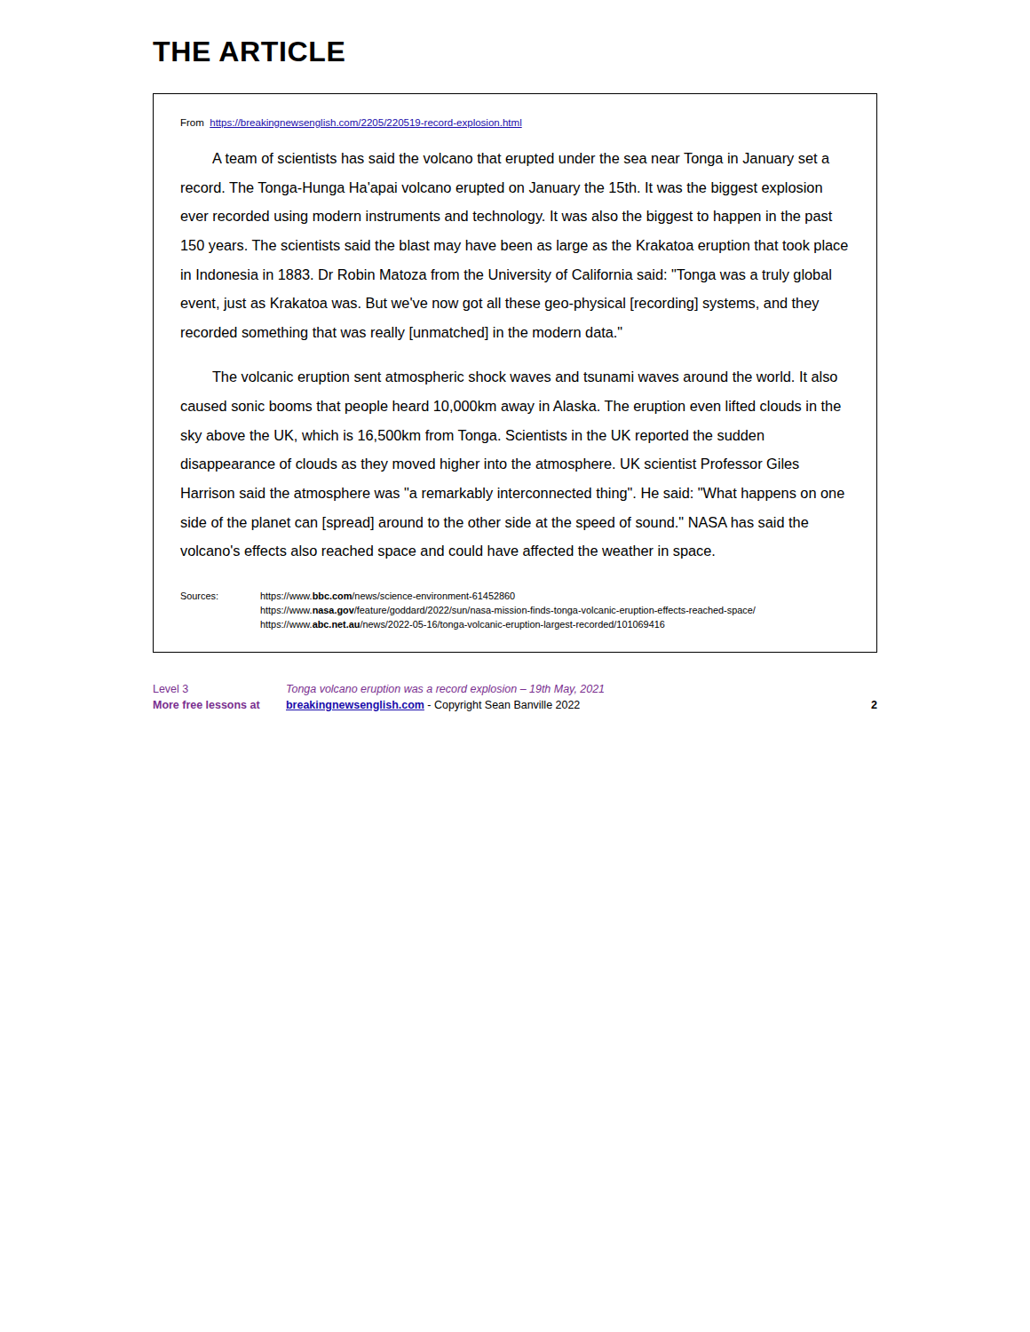THE ARTICLE
From https://breakingnewsenglish.com/2205/220519-record-explosion.html
A team of scientists has said the volcano that erupted under the sea near Tonga in January set a record. The Tonga-Hunga Ha'apai volcano erupted on January the 15th. It was the biggest explosion ever recorded using modern instruments and technology. It was also the biggest to happen in the past 150 years. The scientists said the blast may have been as large as the Krakatoa eruption that took place in Indonesia in 1883. Dr Robin Matoza from the University of California said: "Tonga was a truly global event, just as Krakatoa was. But we've now got all these geo-physical [recording] systems, and they recorded something that was really [unmatched] in the modern data."
The volcanic eruption sent atmospheric shock waves and tsunami waves around the world. It also caused sonic booms that people heard 10,000km away in Alaska. The eruption even lifted clouds in the sky above the UK, which is 16,500km from Tonga. Scientists in the UK reported the sudden disappearance of clouds as they moved higher into the atmosphere. UK scientist Professor Giles Harrison said the atmosphere was "a remarkably interconnected thing". He said: "What happens on one side of the planet can [spread] around to the other side at the speed of sound." NASA has said the volcano's effects also reached space and could have affected the weather in space.
Sources:
https://www.bbc.com/news/science-environment-61452860 https://www.nasa.gov/feature/goddard/2022/sun/nasa-mission-finds-tonga-volcanic-eruption-effects-reached-space/ https://www.abc.net.au/news/2022-05-16/tonga-volcanic-eruption-largest-recorded/101069416
Level 3
Tonga volcano eruption was a record explosion – 19th May, 2021
More free lessons at
breakingnewsenglish.com - Copyright Sean Banville 2022
2